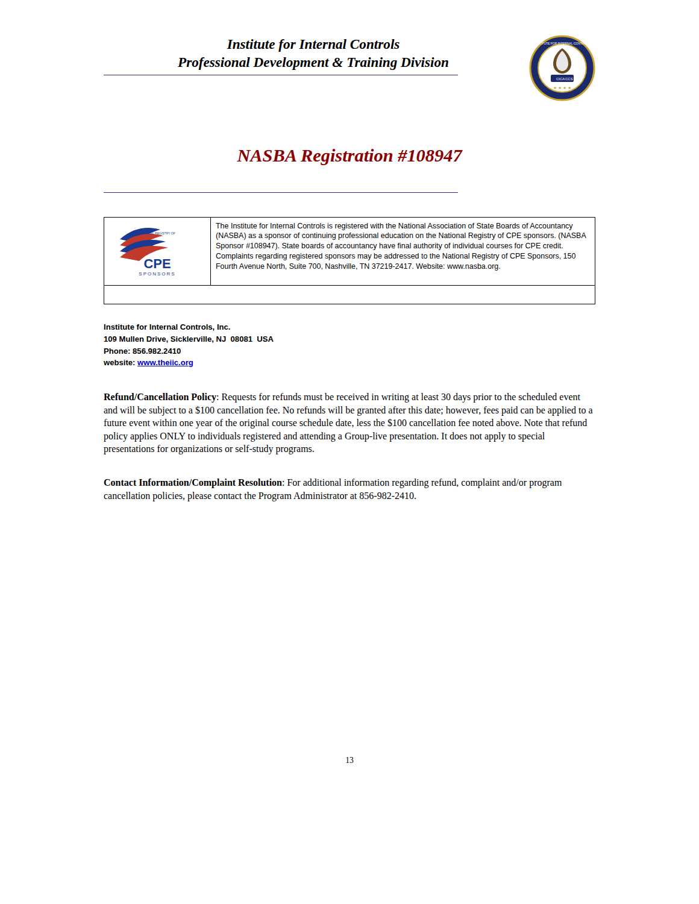CICA CCS ★ ★ ★ ★ INSTITUTE FOR INTERNAL CONTROLS
Institute for Internal Controls
Professional Development & Training Division
NASBA Registration #108947
| CPE SPONSORS NATIONAL REGISTRY OF | The Institute for Internal Controls is registered with the National Association of State Boards of Accountancy (NASBA) as a sponsor of continuing professional education on the National Registry of CPE sponsors. (NASBA Sponsor #108947). State boards of accountancy have final authority of individual courses for CPE credit. Complaints regarding registered sponsors may be addressed to the National Registry of CPE Sponsors, 150 Fourth Avenue North, Suite 700, Nashville, TN 37219-2417. Website: www.nasba.org. |
Institute for Internal Controls, Inc.
109 Mullen Drive, Sicklerville, NJ 08081 USA
Phone: 856.982.2410
website: www.theiic.org
Refund/Cancellation Policy: Requests for refunds must be received in writing at least 30 days prior to the scheduled event and will be subject to a $100 cancellation fee. No refunds will be granted after this date; however, fees paid can be applied to a future event within one year of the original course schedule date, less the $100 cancellation fee noted above. Note that refund policy applies ONLY to individuals registered and attending a Group-live presentation. It does not apply to special presentations for organizations or self-study programs.
Contact Information/Complaint Resolution: For additional information regarding refund, complaint and/or program cancellation policies, please contact the Program Administrator at 856-982-2410.
13